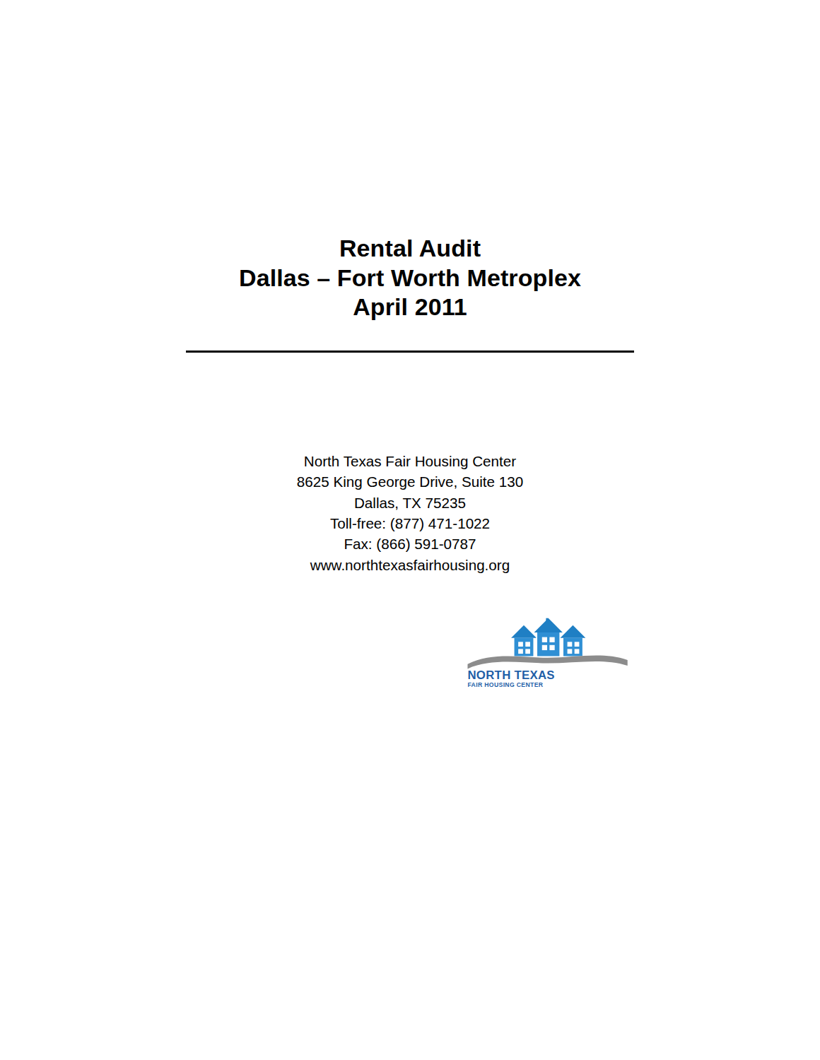Rental Audit
Dallas – Fort Worth Metroplex
April 2011
North Texas Fair Housing Center
8625 King George Drive, Suite 130
Dallas, TX 75235
Toll-free: (877) 471-1022
Fax: (866) 591-0787
www.northtexasfairhousing.org
North Texas Fair Housing Center NORTH TEXAS FAIR HOUSING CENTER